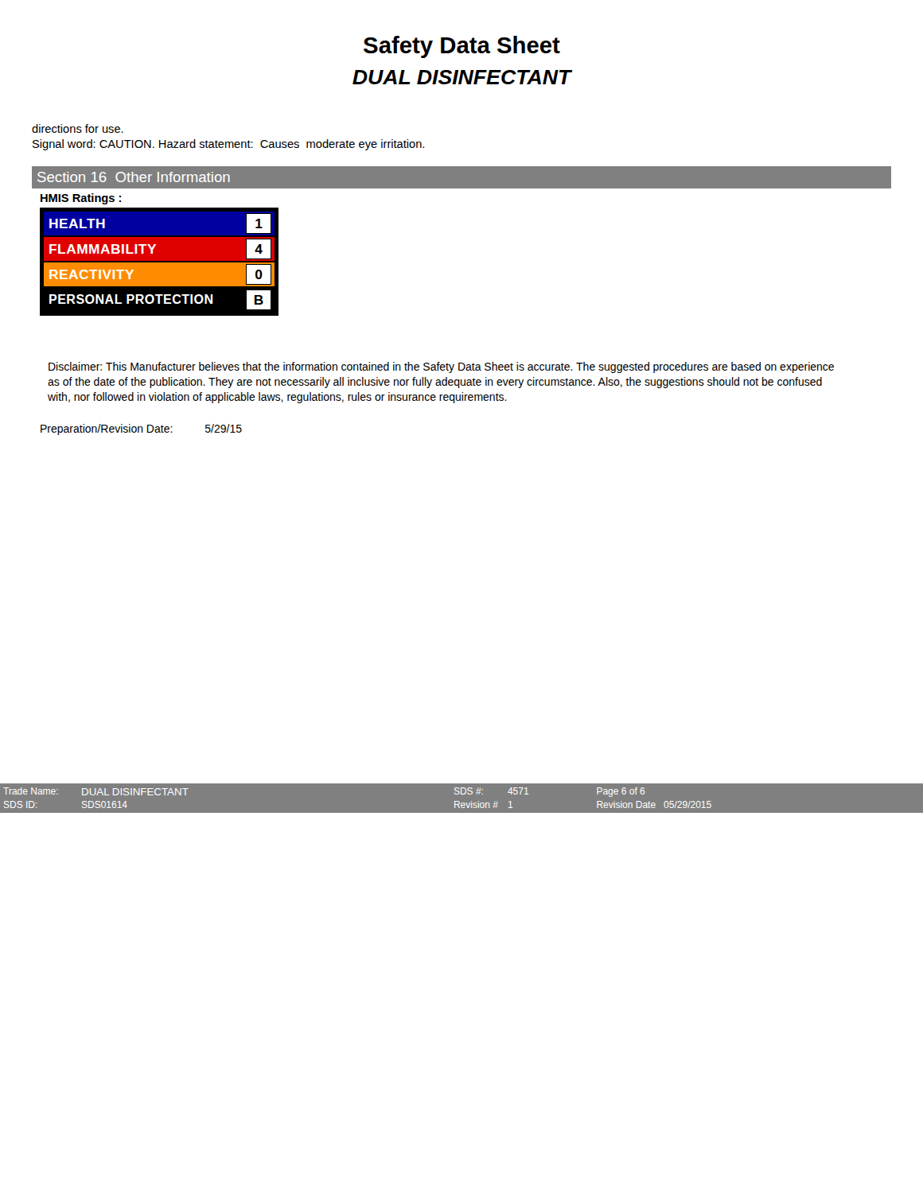Safety Data Sheet
DUAL DISINFECTANT
directions for use.
Signal word: CAUTION. Hazard statement: Causes moderate eye irritation.
Section 16 Other Information
HMIS Ratings :
HEALTH
1
FLAMMABILITY
4
REACTIVITY
0
PERSONAL PROTECTION
B
Disclaimer: This Manufacturer believes that the information contained in the Safety Data Sheet is accurate. The suggested procedures are based on experience as of the date of the publication. They are not necessarily all inclusive nor fully adequate in every circumstance. Also, the suggestions should not be confused with, nor followed in violation of applicable laws, regulations, rules or insurance requirements.
Preparation/Revision Date:5/29/15
| Trade Name: | DUAL DISINFECTANT | SDS #: | 4571 | Page 6 of 6 |
| SDS ID: | SDS01614 | Revision # | 1 | Revision Date 05/29/2015 |